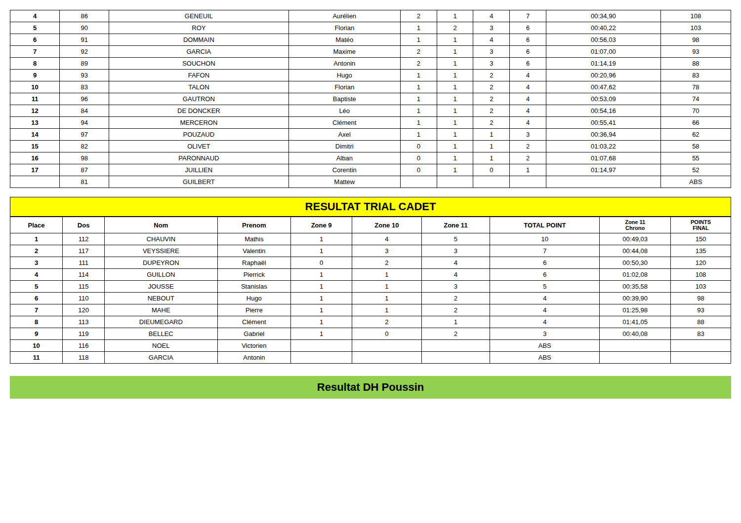| 4 | 86 | GENEUIL | Aurélien | 2 | 1 | 4 | 7 | 00:34,90 | 108 |
| 5 | 90 | ROY | Florian | 1 | 2 | 3 | 6 | 00:40,22 | 103 |
| 6 | 91 | DOMMAIN | Matéo | 1 | 1 | 4 | 6 | 00:56,03 | 98 |
| 7 | 92 | GARCIA | Maxime | 2 | 1 | 3 | 6 | 01:07,00 | 93 |
| 8 | 89 | SOUCHON | Antonin | 2 | 1 | 3 | 6 | 01:14,19 | 88 |
| 9 | 93 | FAFON | Hugo | 1 | 1 | 2 | 4 | 00:20,96 | 83 |
| 10 | 83 | TALON | Florian | 1 | 1 | 2 | 4 | 00:47,62 | 78 |
| 11 | 96 | GAUTRON | Baptiste | 1 | 1 | 2 | 4 | 00:53,09 | 74 |
| 12 | 84 | DE DONCKER | Léo | 1 | 1 | 2 | 4 | 00:54,16 | 70 |
| 13 | 94 | MERCERON | Clément | 1 | 1 | 2 | 4 | 00:55,41 | 66 |
| 14 | 97 | POUZAUD | Axel | 1 | 1 | 1 | 3 | 00:36,94 | 62 |
| 15 | 82 | OLIVET | Dimitri | 0 | 1 | 1 | 2 | 01:03,22 | 58 |
| 16 | 98 | PARONNAUD | Alban | 0 | 1 | 1 | 2 | 01:07,68 | 55 |
| 17 | 87 | JUILLIEN | Corentin | 0 | 1 | 0 | 1 | 01:14,97 | 52 |
| | 81 | GUILBERT | Mattew | | | | | | ABS |
RESULTAT TRIAL CADET
| Place | Dos | Nom | Prenom | Zone 9 | Zone 10 | Zone 11 | TOTAL POINT | Zone 11 Chrono | POINTS FINAL |
| 1 | 112 | CHAUVIN | Mathis | 1 | 4 | 5 | 10 | 00:49,03 | 150 |
| 2 | 117 | VEYSSIERE | Valentin | 1 | 3 | 3 | 7 | 00:44,08 | 135 |
| 3 | 111 | DUPEYRON | Raphaël | 0 | 2 | 4 | 6 | 00:50,30 | 120 |
| 4 | 114 | GUILLON | Pierrick | 1 | 1 | 4 | 6 | 01:02,08 | 108 |
| 5 | 115 | JOUSSE | Stanislas | 1 | 1 | 3 | 5 | 00:35,58 | 103 |
| 6 | 110 | NEBOUT | Hugo | 1 | 1 | 2 | 4 | 00:39,90 | 98 |
| 7 | 120 | MAHE | Pierre | 1 | 1 | 2 | 4 | 01:25,98 | 93 |
| 8 | 113 | DIEUMEGARD | Clément | 1 | 2 | 1 | 4 | 01:41,05 | 88 |
| 9 | 119 | BELLEC | Gabriel | 1 | 0 | 2 | 3 | 00:40,08 | 83 |
| 10 | 116 | NOEL | Victorien | | | | ABS | | |
| 11 | 118 | GARCIA | Antonin | | | | ABS | | |
Resultat DH Poussin